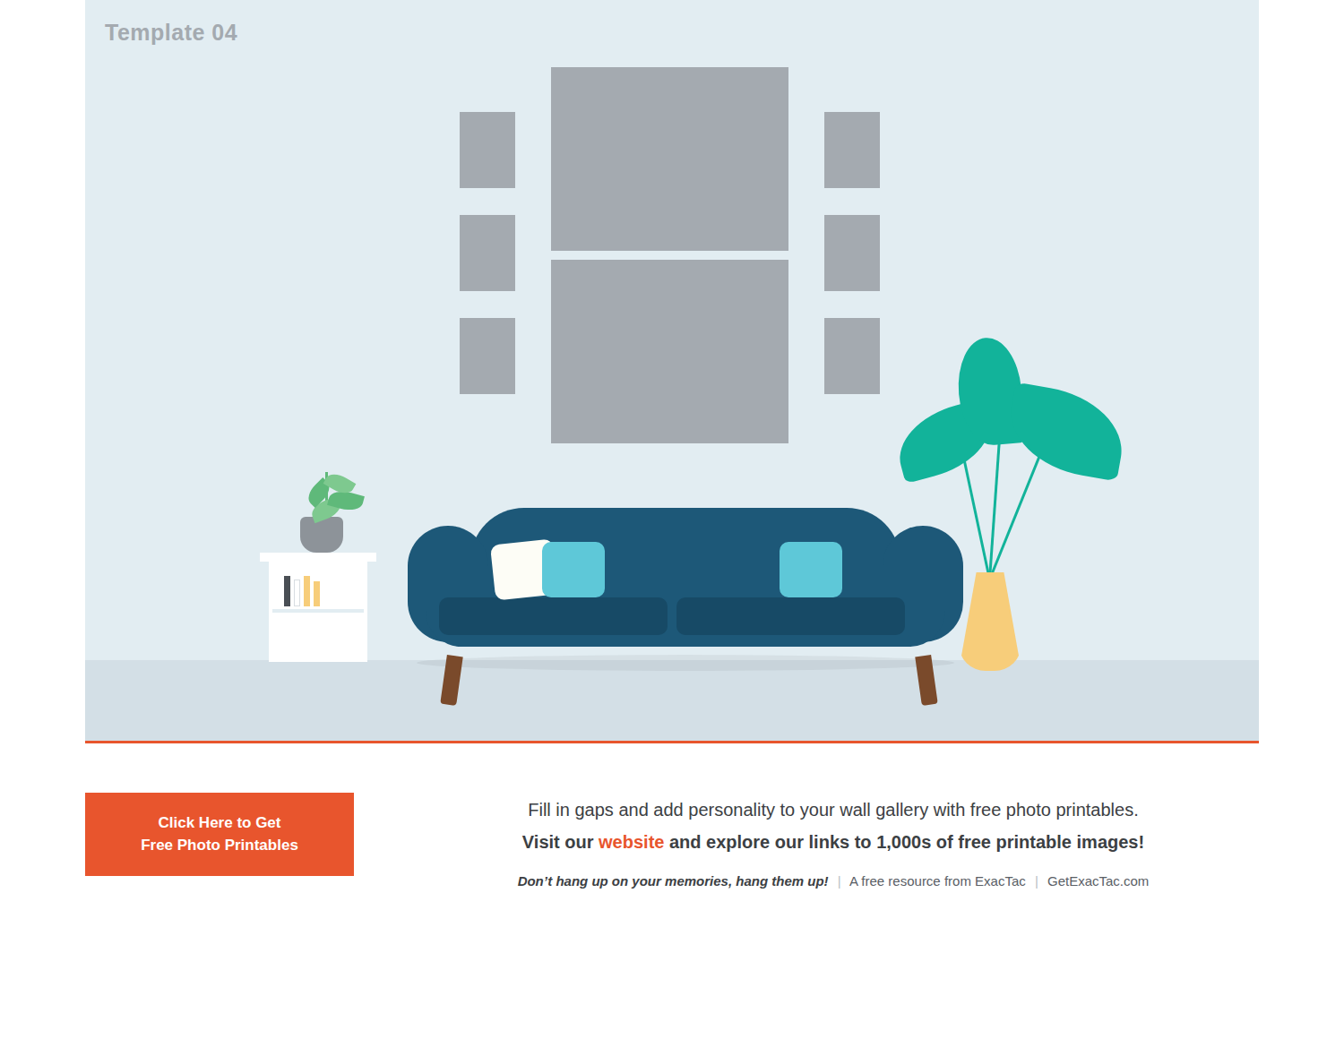Template 04
Click Here to Get
Free Photo Printables
Fill in gaps and add personality to your wall gallery with free photo printables.
Visit our website and explore our links to 1,000s of free printable images!
Don’t hang up on your memories, hang them up! | A free resource from ExacTac | GetExacTac.com